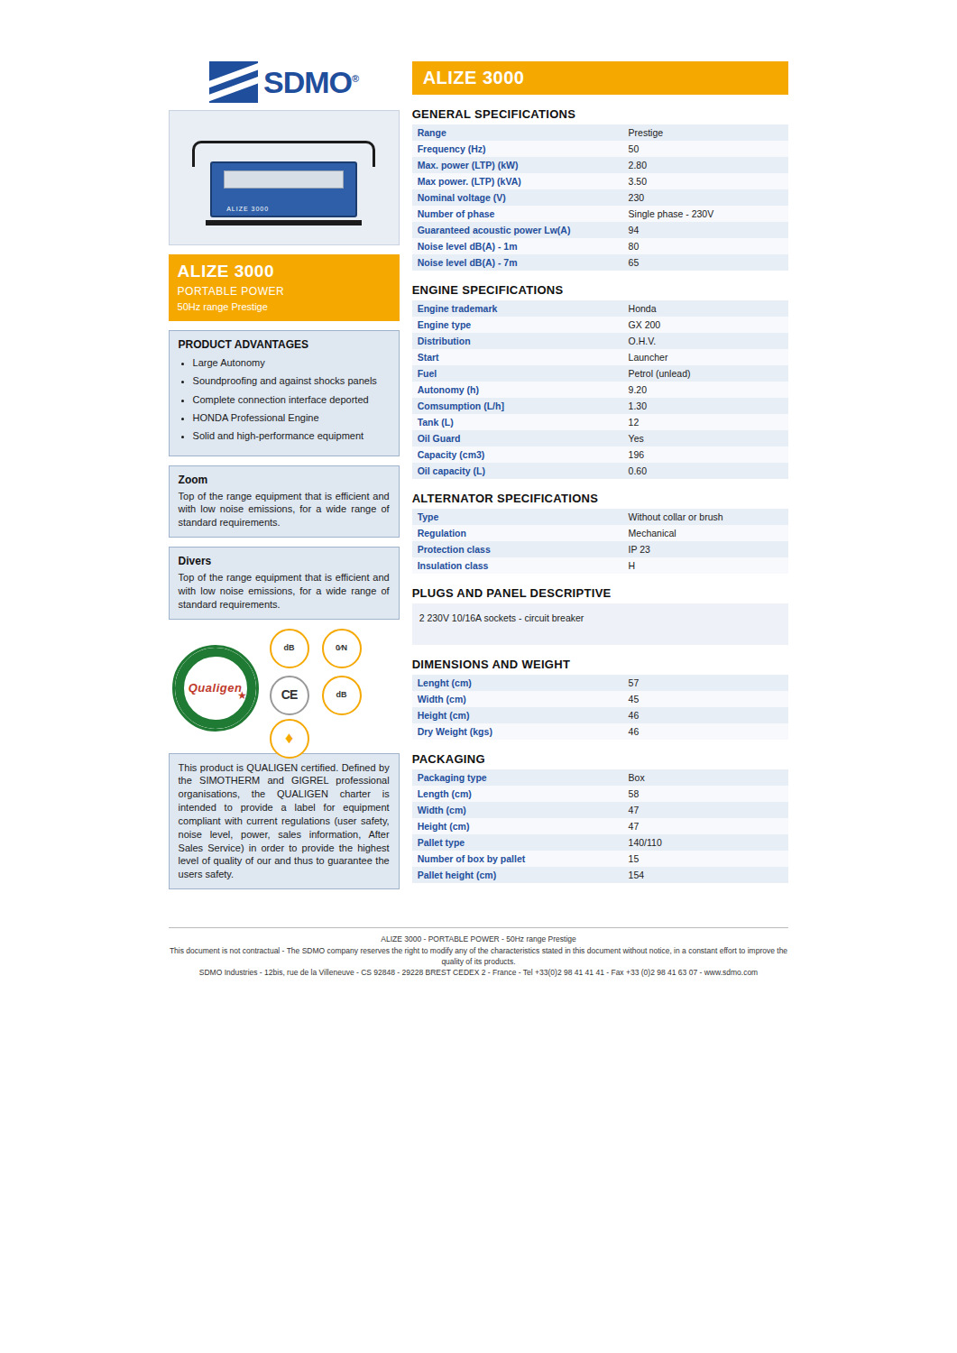SDMO®
ALIZE 3000
ALIZE 3000
PORTABLE POWER
50Hz range Prestige
PRODUCT ADVANTAGES
Large Autonomy
Soundproofing and against shocks panels
Complete connection interface deported
HONDA Professional Engine
Solid and high-performance equipment
Zoom
Top of the range equipment that is efficient and with low noise emissions, for a wide range of standard requirements.
Divers
Top of the range equipment that is efficient and with low noise emissions, for a wide range of standard requirements.
Qualigen
★
dB
0⁄N
CE
dB
♦
This product is QUALIGEN certified. Defined by the SIMOTHERM and GIGREL professional organisations, the QUALIGEN charter is intended to provide a label for equipment compliant with current regulations (user safety, noise level, power, sales information, After Sales Service) in order to provide the highest level of quality of our and thus to guarantee the users safety.
ALIZE 3000
GENERAL SPECIFICATIONS
| Range | Prestige |
| Frequency (Hz) | 50 |
| Max. power (LTP) (kW) | 2.80 |
| Max power. (LTP) (kVA) | 3.50 |
| Nominal voltage (V) | 230 |
| Number of phase | Single phase - 230V |
| Guaranteed acoustic power Lw(A) | 94 |
| Noise level dB(A) - 1m | 80 |
| Noise level dB(A) - 7m | 65 |
ENGINE SPECIFICATIONS
| Engine trademark | Honda |
| Engine type | GX 200 |
| Distribution | O.H.V. |
| Start | Launcher |
| Fuel | Petrol (unlead) |
| Autonomy (h) | 9.20 |
| Comsumption (L/h] | 1.30 |
| Tank (L) | 12 |
| Oil Guard | Yes |
| Capacity (cm3) | 196 |
| Oil capacity (L) | 0.60 |
ALTERNATOR SPECIFICATIONS
| Type | Without collar or brush |
| Regulation | Mechanical |
| Protection class | IP 23 |
| Insulation class | H |
PLUGS AND PANEL DESCRIPTIVE
2 230V 10/16A sockets - circuit breaker
DIMENSIONS AND WEIGHT
| Lenght (cm) | 57 |
| Width (cm) | 45 |
| Height (cm) | 46 |
| Dry Weight (kgs) | 46 |
PACKAGING
| Packaging type | Box |
| Length (cm) | 58 |
| Width (cm) | 47 |
| Height (cm) | 47 |
| Pallet type | 140/110 |
| Number of box by pallet | 15 |
| Pallet height (cm) | 154 |
ALIZE 3000 - PORTABLE POWER - 50Hz range Prestige
This document is not contractual - The SDMO company reserves the right to modify any of the characteristics stated in this document without notice, in a constant effort to improve the quality of its products.
SDMO Industries - 12bis, rue de la Villeneuve - CS 92848 - 29228 BREST CEDEX 2 - France - Tel +33(0)2 98 41 41 41 - Fax +33 (0)2 98 41 63 07 - www.sdmo.com